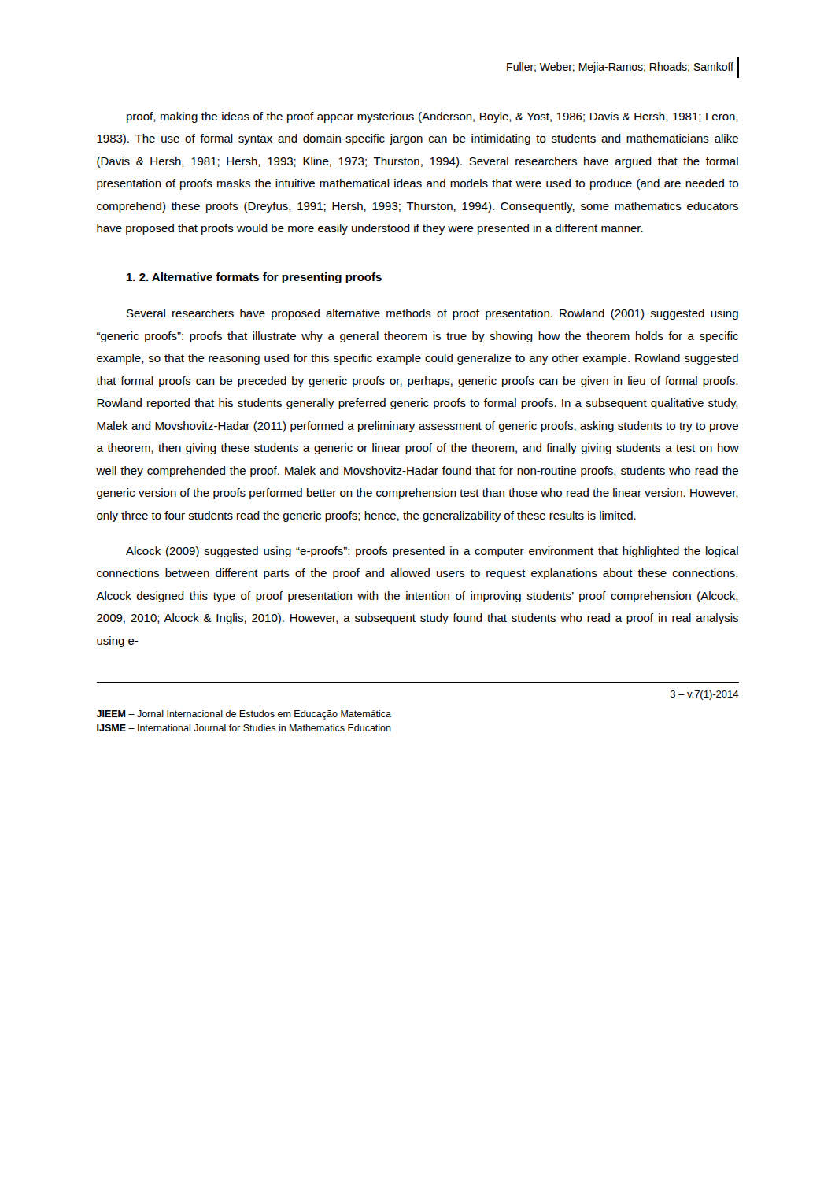Fuller; Weber; Mejia-Ramos; Rhoads; Samkoff
proof, making the ideas of the proof appear mysterious (Anderson, Boyle, & Yost, 1986; Davis & Hersh, 1981; Leron, 1983). The use of formal syntax and domain-specific jargon can be intimidating to students and mathematicians alike (Davis & Hersh, 1981; Hersh, 1993; Kline, 1973; Thurston, 1994). Several researchers have argued that the formal presentation of proofs masks the intuitive mathematical ideas and models that were used to produce (and are needed to comprehend) these proofs (Dreyfus, 1991; Hersh, 1993; Thurston, 1994). Consequently, some mathematics educators have proposed that proofs would be more easily understood if they were presented in a different manner.
1. 2. Alternative formats for presenting proofs
Several researchers have proposed alternative methods of proof presentation. Rowland (2001) suggested using “generic proofs”: proofs that illustrate why a general theorem is true by showing how the theorem holds for a specific example, so that the reasoning used for this specific example could generalize to any other example. Rowland suggested that formal proofs can be preceded by generic proofs or, perhaps, generic proofs can be given in lieu of formal proofs. Rowland reported that his students generally preferred generic proofs to formal proofs. In a subsequent qualitative study, Malek and Movshovitz-Hadar (2011) performed a preliminary assessment of generic proofs, asking students to try to prove a theorem, then giving these students a generic or linear proof of the theorem, and finally giving students a test on how well they comprehended the proof. Malek and Movshovitz-Hadar found that for non-routine proofs, students who read the generic version of the proofs performed better on the comprehension test than those who read the linear version. However, only three to four students read the generic proofs; hence, the generalizability of these results is limited.
Alcock (2009) suggested using “e-proofs”: proofs presented in a computer environment that highlighted the logical connections between different parts of the proof and allowed users to request explanations about these connections. Alcock designed this type of proof presentation with the intention of improving students’ proof comprehension (Alcock, 2009, 2010; Alcock & Inglis, 2010). However, a subsequent study found that students who read a proof in real analysis using e-
3 – v.7(1)-2014
JIEEM – Jornal Internacional de Estudos em Educação Matemática
IJSME – International Journal for Studies in Mathematics Education